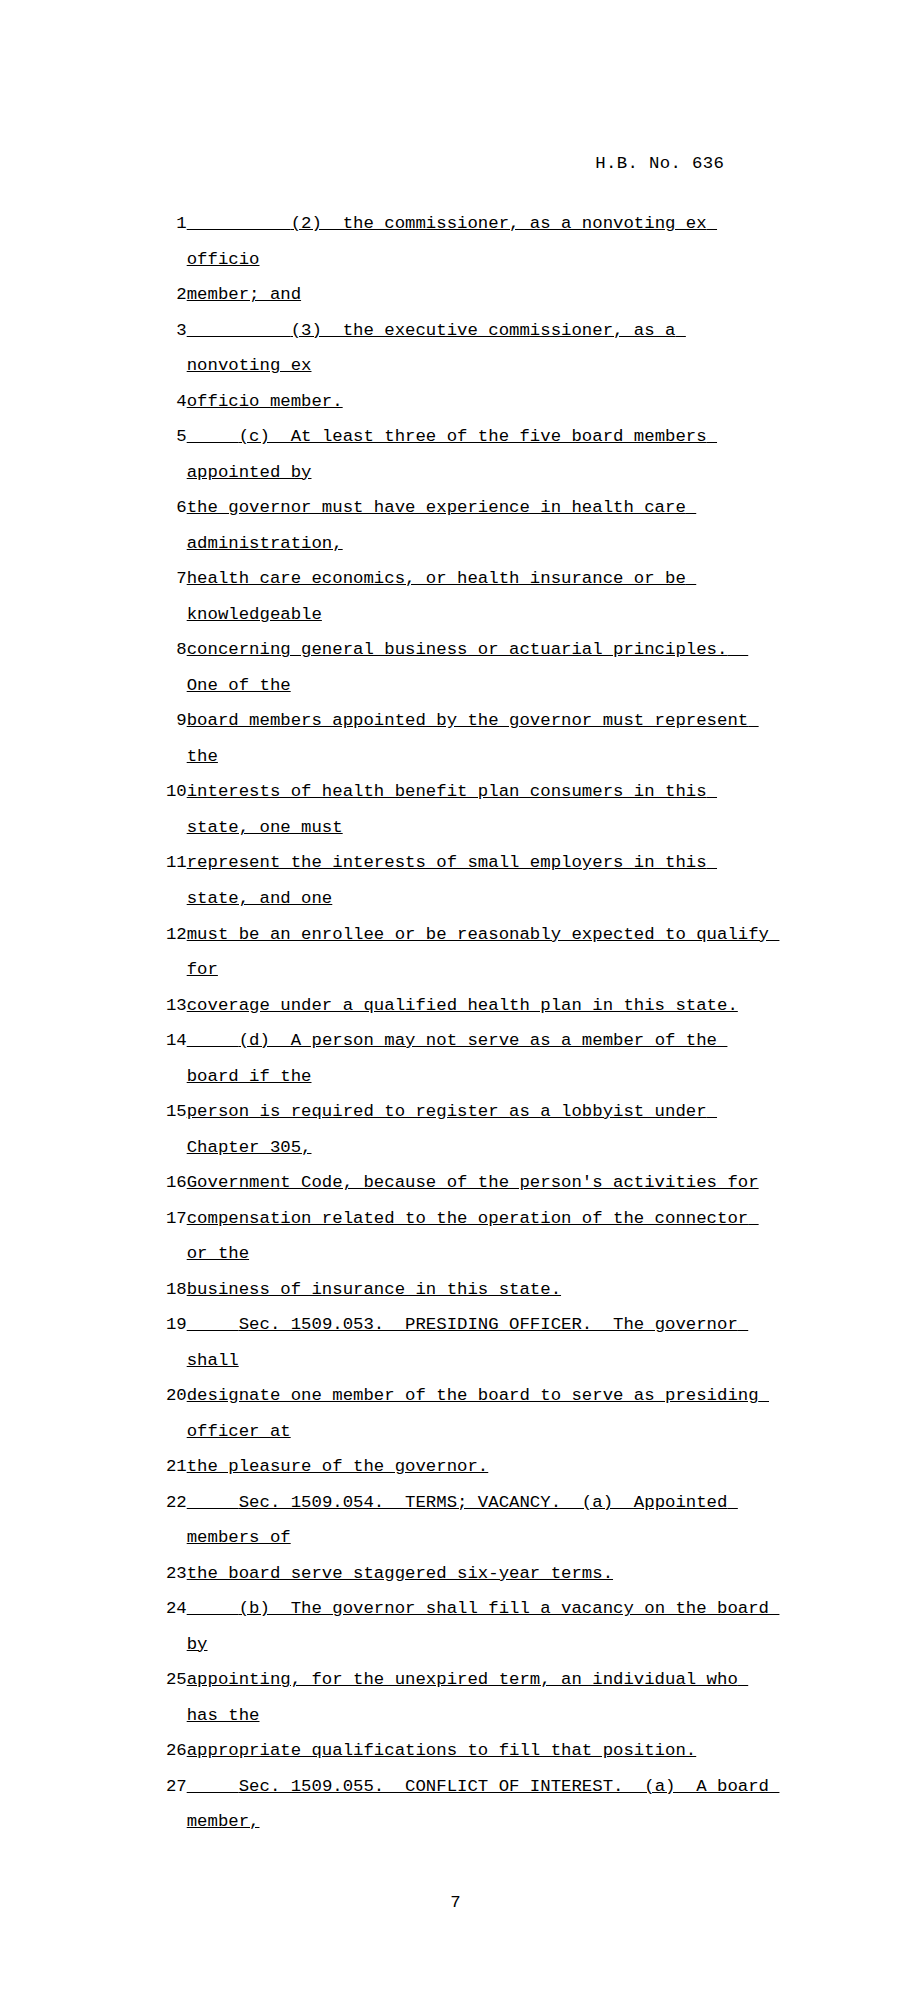H.B. No. 636
| 1 | (2) the commissioner, as a nonvoting ex officio |
| 2 | member; and |
| 3 | (3) the executive commissioner, as a nonvoting ex |
| 4 | officio member. |
| 5 | (c) At least three of the five board members appointed by |
| 6 | the governor must have experience in health care administration, |
| 7 | health care economics, or health insurance or be knowledgeable |
| 8 | concerning general business or actuarial principles. One of the |
| 9 | board members appointed by the governor must represent the |
| 10 | interests of health benefit plan consumers in this state, one must |
| 11 | represent the interests of small employers in this state, and one |
| 12 | must be an enrollee or be reasonably expected to qualify for |
| 13 | coverage under a qualified health plan in this state. |
| 14 | (d) A person may not serve as a member of the board if the |
| 15 | person is required to register as a lobbyist under Chapter 305, |
| 16 | Government Code, because of the person's activities for |
| 17 | compensation related to the operation of the connector or the |
| 18 | business of insurance in this state. |
| 19 | Sec. 1509.053. PRESIDING OFFICER. The governor shall |
| 20 | designate one member of the board to serve as presiding officer at |
| 21 | the pleasure of the governor. |
| 22 | Sec. 1509.054. TERMS; VACANCY. (a) Appointed members of |
| 23 | the board serve staggered six-year terms. |
| 24 | (b) The governor shall fill a vacancy on the board by |
| 25 | appointing, for the unexpired term, an individual who has the |
| 26 | appropriate qualifications to fill that position. |
| 27 | Sec. 1509.055. CONFLICT OF INTEREST. (a) A board member, |
7